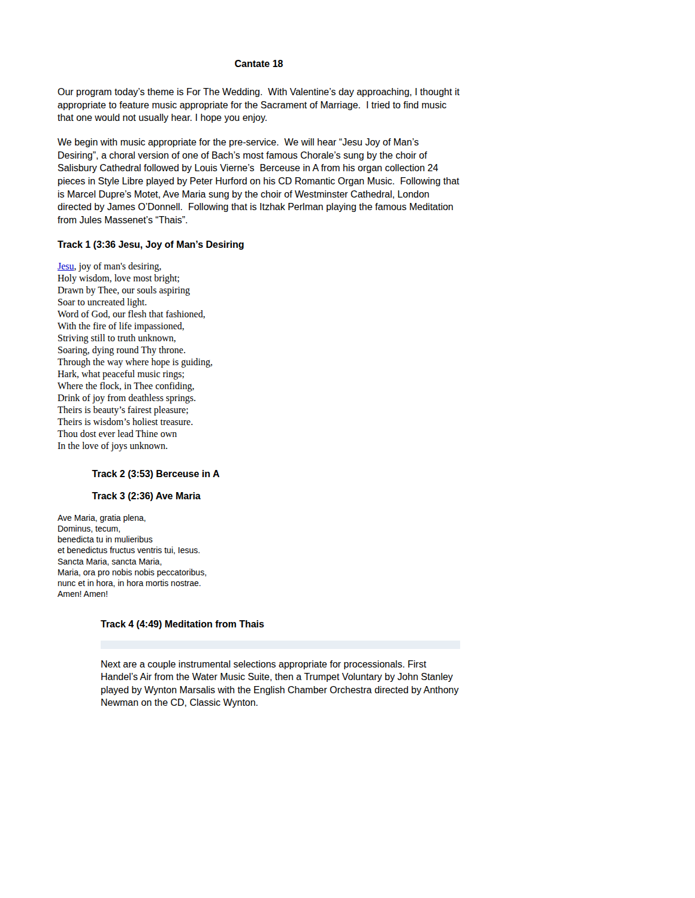Cantate 18
Our program today’s theme is For The Wedding. With Valentine’s day approaching, I thought it appropriate to feature music appropriate for the Sacrament of Marriage. I tried to find music that one would not usually hear. I hope you enjoy.
We begin with music appropriate for the pre-service. We will hear “Jesu Joy of Man’s Desiring”, a choral version of one of Bach’s most famous Chorale’s sung by the choir of Salisbury Cathedral followed by Louis Vierne’s Berceuse in A from his organ collection 24 pieces in Style Libre played by Peter Hurford on his CD Romantic Organ Music. Following that is Marcel Dupre’s Motet, Ave Maria sung by the choir of Westminster Cathedral, London directed by James O’Donnell. Following that is Itzhak Perlman playing the famous Meditation from Jules Massenet’s “Thais”.
Track 1 (3:36 Jesu, Joy of Man’s Desiring
Jesu, joy of man's desiring,
Holy wisdom, love most bright;
Drawn by Thee, our souls aspiring
Soar to uncreated light.
Word of God, our flesh that fashioned,
With the fire of life impassioned,
Striving still to truth unknown,
Soaring, dying round Thy throne.
Through the way where hope is guiding,
Hark, what peaceful music rings;
Where the flock, in Thee confiding,
Drink of joy from deathless springs.
Theirs is beauty’s fairest pleasure;
Theirs is wisdom’s holiest treasure.
Thou dost ever lead Thine own
In the love of joys unknown.
Track 2 (3:53) Berceuse in A
Track 3 (2:36) Ave Maria
Ave Maria, gratia plena,
Dominus, tecum,
benedicta tu in mulieribus
et benedictus fructus ventris tui, Iesus.
Sancta Maria, sancta Maria,
Maria, ora pro nobis nobis peccatoribus,
nunc et in hora, in hora mortis nostrae.
Amen! Amen!
Track 4 (4:49) Meditation from Thais
Next are a couple instrumental selections appropriate for processionals. First Handel’s Air from the Water Music Suite, then a Trumpet Voluntary by John Stanley played by Wynton Marsalis with the English Chamber Orchestra directed by Anthony Newman on the CD, Classic Wynton.